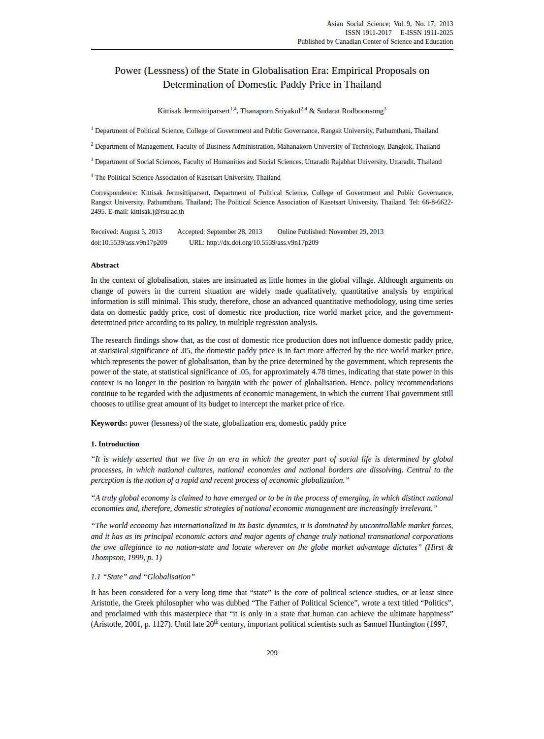Asian Social Science; Vol. 9, No. 17; 2013
ISSN 1911-2017 E-ISSN 1911-2025
Published by Canadian Center of Science and Education
Power (Lessness) of the State in Globalisation Era: Empirical Proposals on Determination of Domestic Paddy Price in Thailand
Kittisak Jermsittiparsert1,4, Thanaporn Sriyakul2,4 & Sudarat Rodboonsong3
1 Department of Political Science, College of Government and Public Governance, Rangsit University, Pathumthani, Thailand
2 Department of Management, Faculty of Business Administration, Mahanakorn University of Technology, Bangkok, Thailand
3 Department of Social Sciences, Faculty of Humanities and Social Sciences, Uttaradit Rajabhat University, Uttaradit, Thailand
4 The Political Science Association of Kasetsart University, Thailand
Correspondence: Kittisak Jermsittiparsert, Department of Political Science, College of Government and Public Governance, Rangsit University, Pathumthani, Thailand; The Political Science Association of Kasetsart University, Thailand. Tel: 66-8-6622-2495. E-mail: kittisak.j@rsu.ac.th
Received: August 5, 2013 Accepted: September 28, 2013 Online Published: November 29, 2013
doi:10.5539/ass.v9n17p209 URL: http://dx.doi.org/10.5539/ass.v9n17p209
Abstract
In the context of globalisation, states are insinuated as little homes in the global village. Although arguments on change of powers in the current situation are widely made qualitatively, quantitative analysis by empirical information is still minimal. This study, therefore, chose an advanced quantitative methodology, using time series data on domestic paddy price, cost of domestic rice production, rice world market price, and the government-determined price according to its policy, in multiple regression analysis.
The research findings show that, as the cost of domestic rice production does not influence domestic paddy price, at statistical significance of .05, the domestic paddy price is in fact more affected by the rice world market price, which represents the power of globalisation, than by the price determined by the government, which represents the power of the state, at statistical significance of .05, for approximately 4.78 times, indicating that state power in this context is no longer in the position to bargain with the power of globalisation. Hence, policy recommendations continue to be regarded with the adjustments of economic management, in which the current Thai government still chooses to utilise great amount of its budget to intercept the market price of rice.
Keywords: power (lessness) of the state, globalization era, domestic paddy price
1. Introduction
“It is widely asserted that we live in an era in which the greater part of social life is determined by global processes, in which national cultures, national economies and national borders are dissolving. Central to the perception is the notion of a rapid and recent process of economic globalization.”
“A truly global economy is claimed to have emerged or to be in the process of emerging, in which distinct national economies and, therefore, domestic strategies of national economic management are increasingly irrelevant.”
“The world economy has internationalized in its basic dynamics, it is dominated by uncontrollable market forces, and it has as its principal economic actors and major agents of change truly national transnational corporations the owe allegiance to no nation-state and locate wherever on the globe market advantage dictates” (Hirst & Thompson, 1999, p. 1)
1.1 “State” and “Globalisation”
It has been considered for a very long time that “state” is the core of political science studies, or at least since Aristotle, the Greek philosopher who was dubbed “The Father of Political Science”, wrote a text titled “Politics”, and proclaimed with this masterpiece that “it is only in a state that human can achieve the ultimate happiness” (Aristotle, 2001, p. 1127). Until late 20th century, important political scientists such as Samuel Huntington (1997,
209